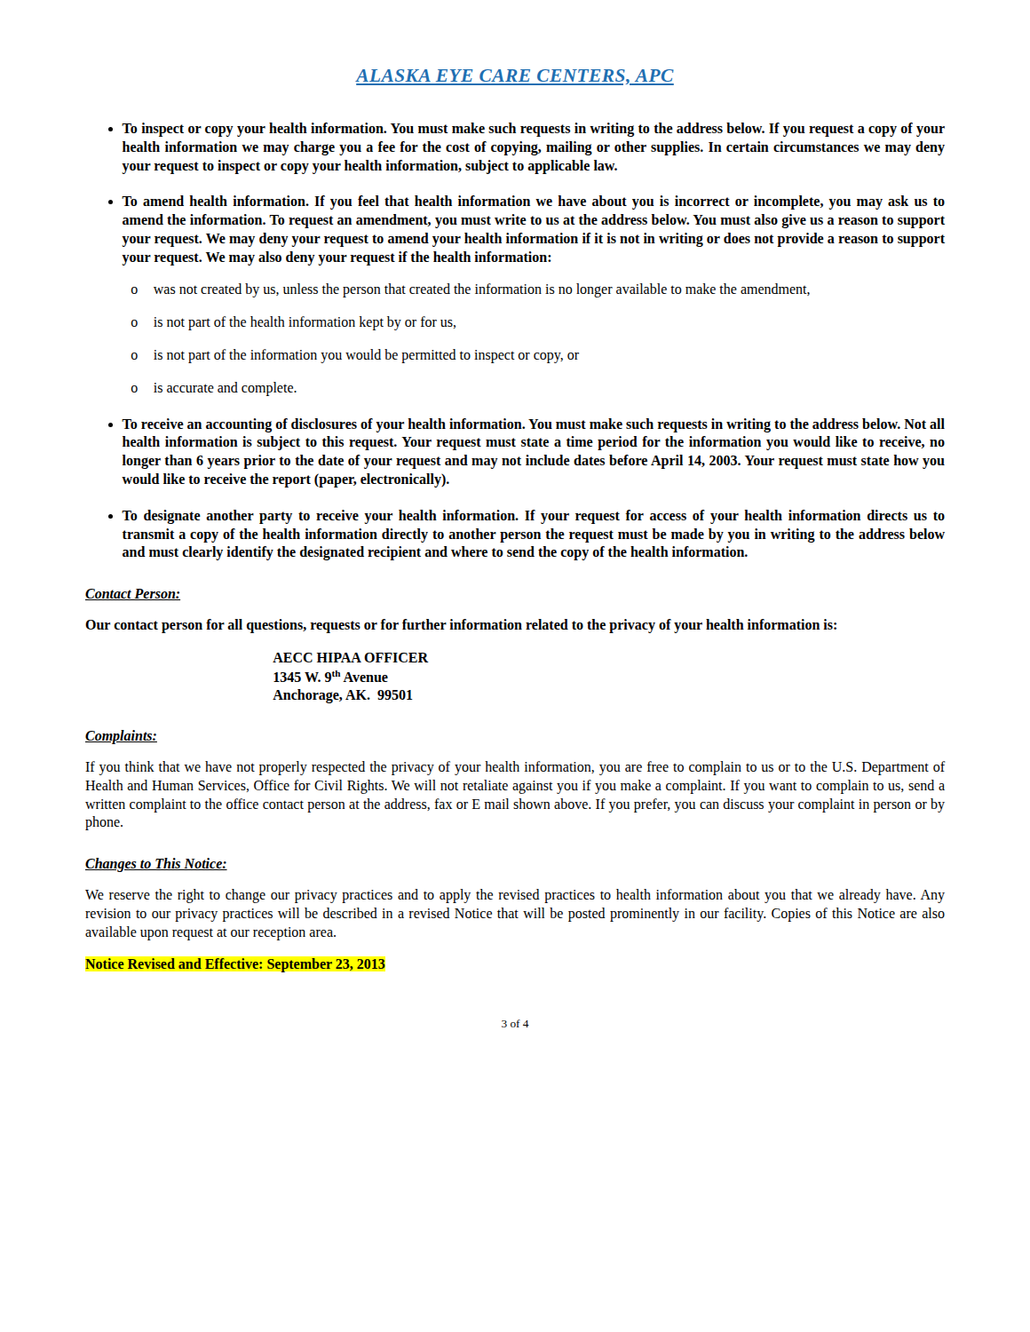ALASKA EYE CARE CENTERS, APC
To inspect or copy your health information. You must make such requests in writing to the address below. If you request a copy of your health information we may charge you a fee for the cost of copying, mailing or other supplies. In certain circumstances we may deny your request to inspect or copy your health information, subject to applicable law.
To amend health information. If you feel that health information we have about you is incorrect or incomplete, you may ask us to amend the information. To request an amendment, you must write to us at the address below. You must also give us a reason to support your request. We may deny your request to amend your health information if it is not in writing or does not provide a reason to support your request. We may also deny your request if the health information:
was not created by us, unless the person that created the information is no longer available to make the amendment,
is not part of the health information kept by or for us,
is not part of the information you would be permitted to inspect or copy, or
is accurate and complete.
To receive an accounting of disclosures of your health information. You must make such requests in writing to the address below. Not all health information is subject to this request. Your request must state a time period for the information you would like to receive, no longer than 6 years prior to the date of your request and may not include dates before April 14, 2003. Your request must state how you would like to receive the report (paper, electronically).
To designate another party to receive your health information. If your request for access of your health information directs us to transmit a copy of the health information directly to another person the request must be made by you in writing to the address below and must clearly identify the designated recipient and where to send the copy of the health information.
Contact Person:
Our contact person for all questions, requests or for further information related to the privacy of your health information is:
AECC HIPAA OFFICER
1345 W. 9th Avenue
Anchorage, AK. 99501
Complaints:
If you think that we have not properly respected the privacy of your health information, you are free to complain to us or to the U.S. Department of Health and Human Services, Office for Civil Rights. We will not retaliate against you if you make a complaint. If you want to complain to us, send a written complaint to the office contact person at the address, fax or E mail shown above. If you prefer, you can discuss your complaint in person or by phone.
Changes to This Notice:
We reserve the right to change our privacy practices and to apply the revised practices to health information about you that we already have. Any revision to our privacy practices will be described in a revised Notice that will be posted prominently in our facility. Copies of this Notice are also available upon request at our reception area.
Notice Revised and Effective: September 23, 2013
3 of 4